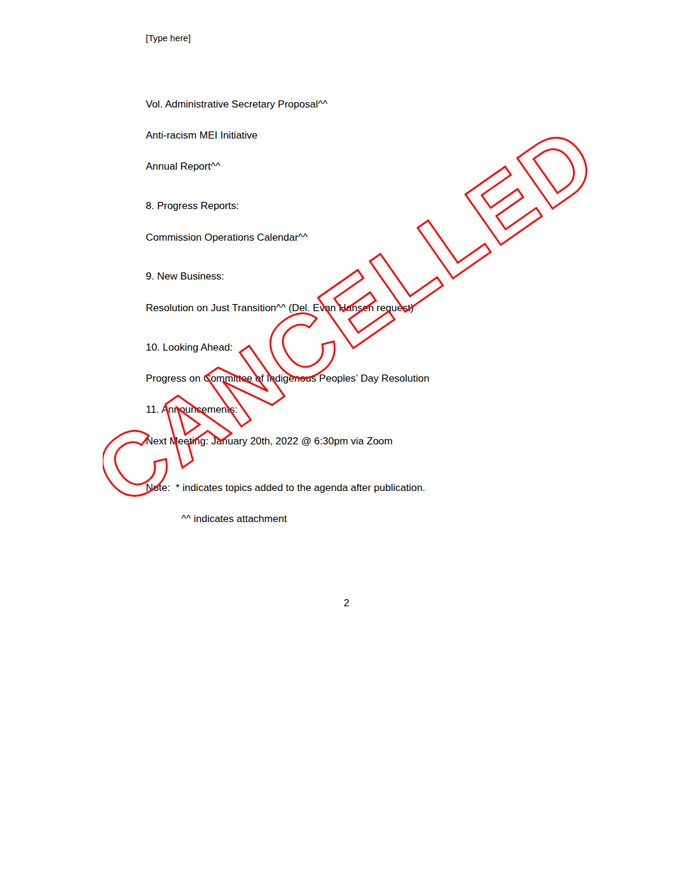CANCELLED
[Type here]
Vol. Administrative Secretary Proposal^^
Anti-racism MEI Initiative
Annual Report^^
8. Progress Reports:
Commission Operations Calendar^^
9. New Business:
Resolution on Just Transition^^ (Del. Evan Hansen request)
10. Looking Ahead:
Progress on Committee of Indigenous Peoples’ Day Resolution
11. Announcements:
Next Meeting: January 20th, 2022 @ 6:30pm via Zoom
Note: * indicates topics added to the agenda after publication.
^^ indicates attachment
2